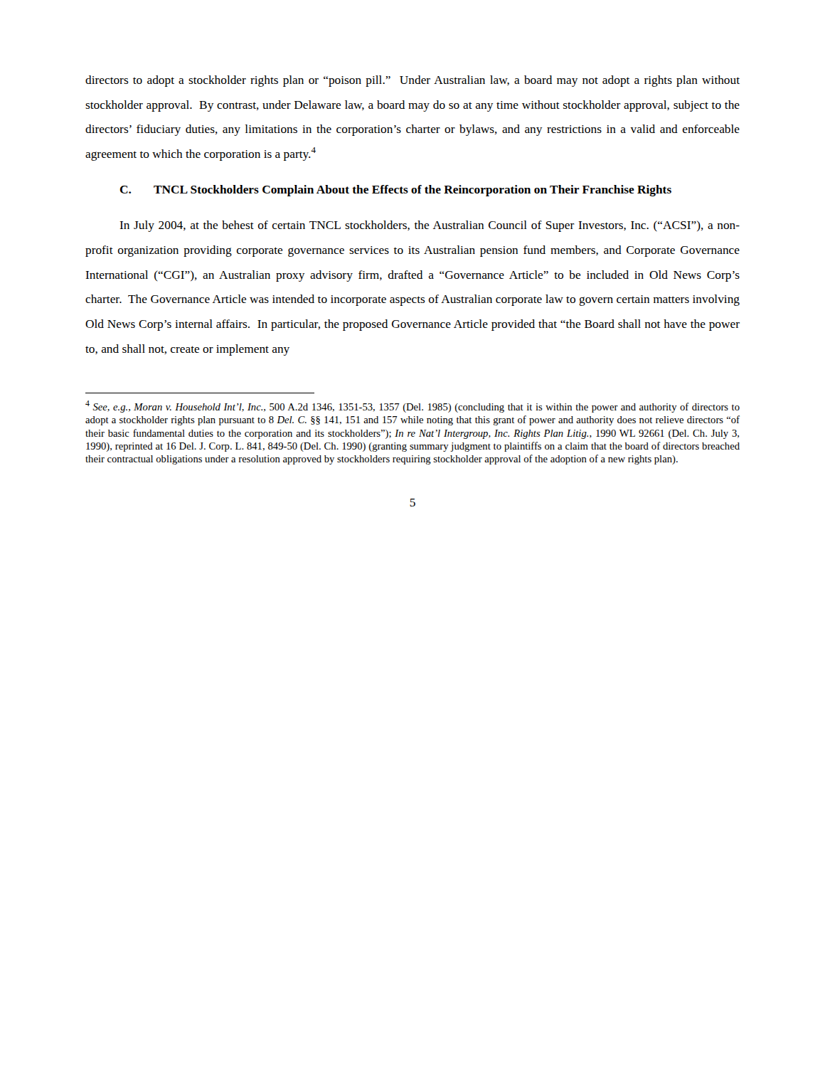directors to adopt a stockholder rights plan or “poison pill.” Under Australian law, a board may not adopt a rights plan without stockholder approval. By contrast, under Delaware law, a board may do so at any time without stockholder approval, subject to the directors’ fiduciary duties, any limitations in the corporation’s charter or bylaws, and any restrictions in a valid and enforceable agreement to which the corporation is a party.4
C. TNCL Stockholders Complain About the Effects of the Reincorporation on Their Franchise Rights
In July 2004, at the behest of certain TNCL stockholders, the Australian Council of Super Investors, Inc. (“ACSI”), a non-profit organization providing corporate governance services to its Australian pension fund members, and Corporate Governance International (“CGI”), an Australian proxy advisory firm, drafted a “Governance Article” to be included in Old News Corp’s charter. The Governance Article was intended to incorporate aspects of Australian corporate law to govern certain matters involving Old News Corp’s internal affairs. In particular, the proposed Governance Article provided that “the Board shall not have the power to, and shall not, create or implement any
4 See, e.g., Moran v. Household Int’l, Inc., 500 A.2d 1346, 1351-53, 1357 (Del. 1985) (concluding that it is within the power and authority of directors to adopt a stockholder rights plan pursuant to 8 Del. C. §§ 141, 151 and 157 while noting that this grant of power and authority does not relieve directors “of their basic fundamental duties to the corporation and its stockholders”); In re Nat’l Intergroup, Inc. Rights Plan Litig., 1990 WL 92661 (Del. Ch. July 3, 1990), reprinted at 16 Del. J. Corp. L. 841, 849-50 (Del. Ch. 1990) (granting summary judgment to plaintiffs on a claim that the board of directors breached their contractual obligations under a resolution approved by stockholders requiring stockholder approval of the adoption of a new rights plan).
5